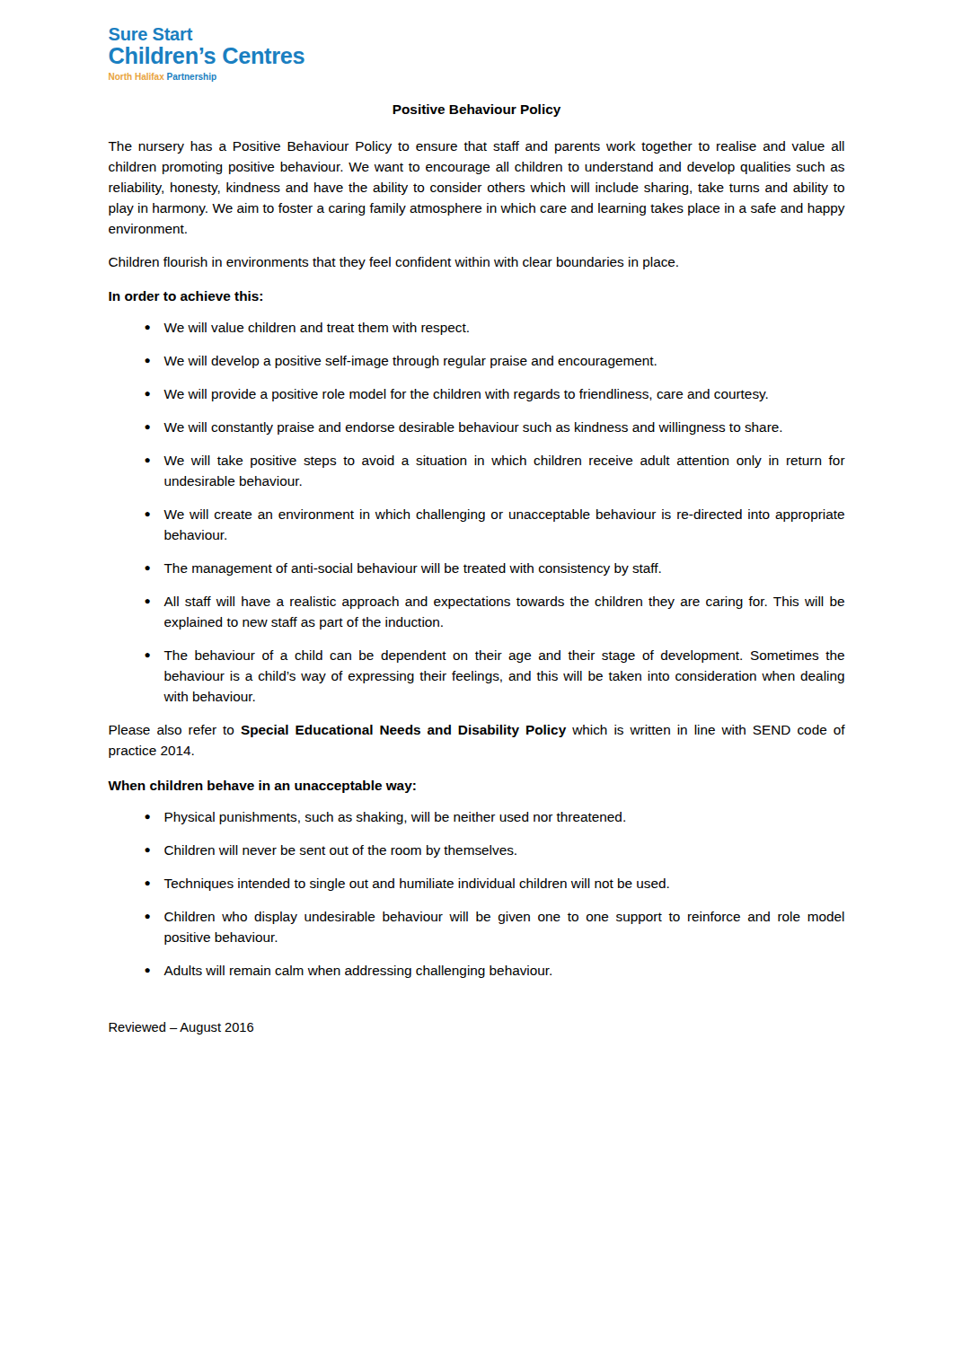Sure Start
Children’s Centres
North Halifax Partnership
Positive Behaviour Policy
The nursery has a Positive Behaviour Policy to ensure that staff and parents work together to realise and value all children promoting positive behaviour. We want to encourage all children to understand and develop qualities such as reliability, honesty, kindness and have the ability to consider others which will include sharing, take turns and ability to play in harmony. We aim to foster a caring family atmosphere in which care and learning takes place in a safe and happy environment.
Children flourish in environments that they feel confident within with clear boundaries in place.
In order to achieve this:
We will value children and treat them with respect.
We will develop a positive self-image through regular praise and encouragement.
We will provide a positive role model for the children with regards to friendliness, care and courtesy.
We will constantly praise and endorse desirable behaviour such as kindness and willingness to share.
We will take positive steps to avoid a situation in which children receive adult attention only in return for undesirable behaviour.
We will create an environment in which challenging or unacceptable behaviour is re-directed into appropriate behaviour.
The management of anti-social behaviour will be treated with consistency by staff.
All staff will have a realistic approach and expectations towards the children they are caring for. This will be explained to new staff as part of the induction.
The behaviour of a child can be dependent on their age and their stage of development. Sometimes the behaviour is a child’s way of expressing their feelings, and this will be taken into consideration when dealing with behaviour.
Please also refer to Special Educational Needs and Disability Policy which is written in line with SEND code of practice 2014.
When children behave in an unacceptable way:
Physical punishments, such as shaking, will be neither used nor threatened.
Children will never be sent out of the room by themselves.
Techniques intended to single out and humiliate individual children will not be used.
Children who display undesirable behaviour will be given one to one support to reinforce and role model positive behaviour.
Adults will remain calm when addressing challenging behaviour.
Reviewed – August 2016